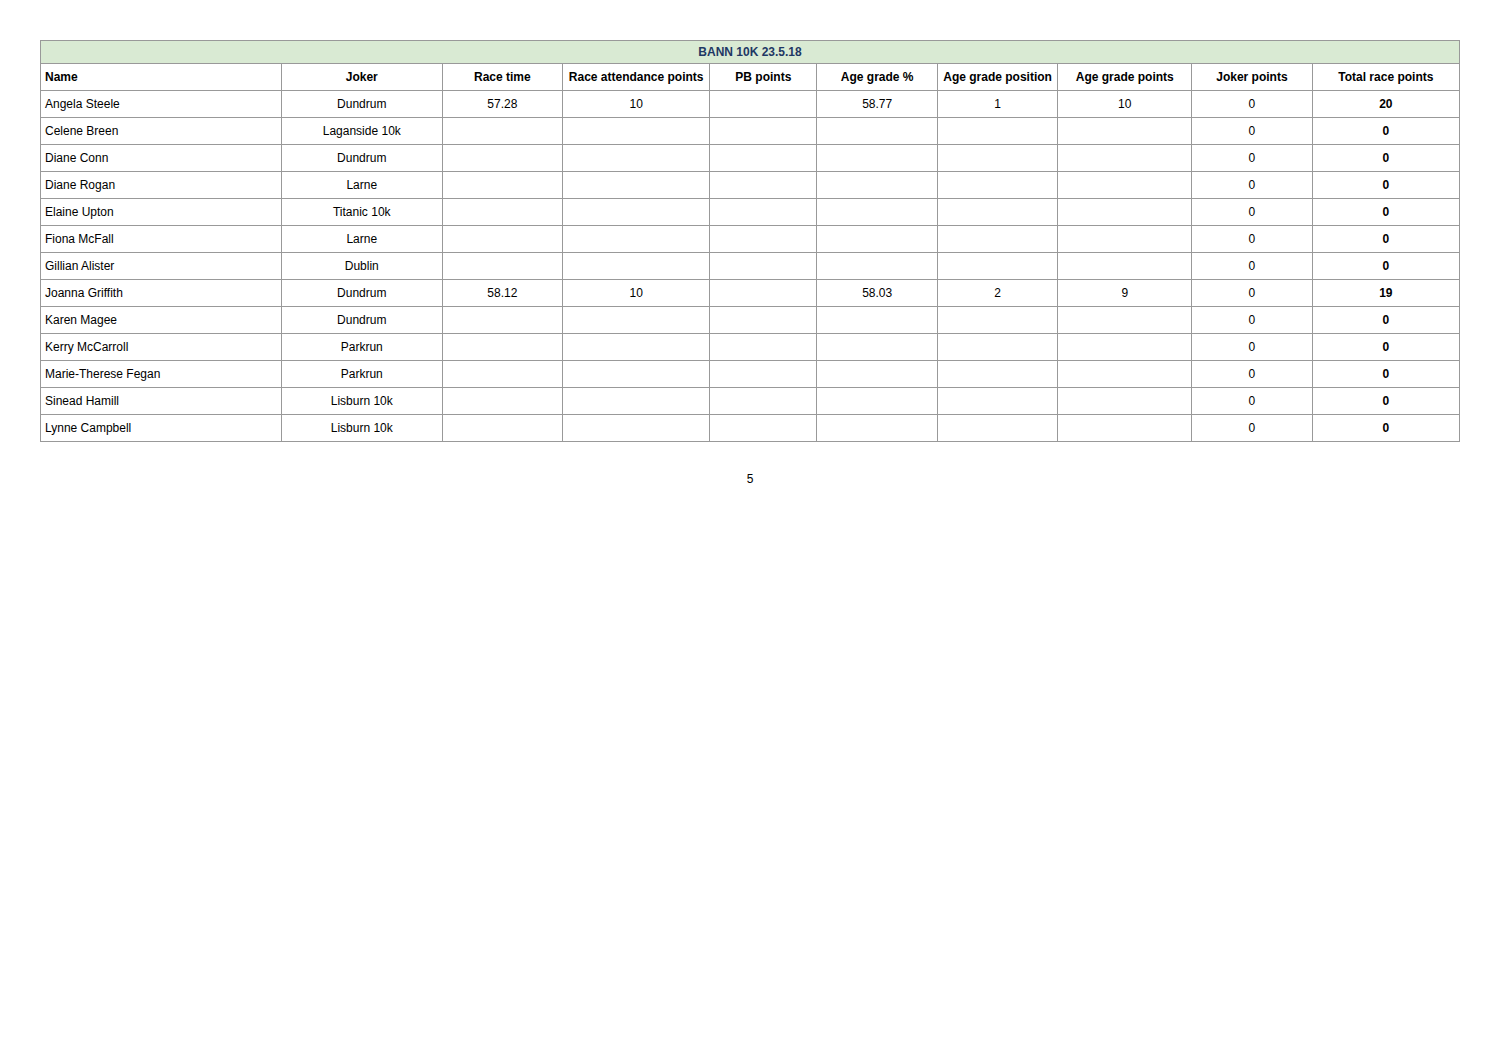BANN 10K 23.5.18
| Name | Joker | Race time | Race attendance points | PB points | Age grade % | Age grade position | Age grade points | Joker points | Total race points |
| --- | --- | --- | --- | --- | --- | --- | --- | --- | --- |
| Angela Steele | Dundrum | 57.28 | 10 | | 58.77 | 1 | 10 | 0 | 20 |
| Celene Breen | Laganside 10k | | | | | | | 0 | 0 |
| Diane Conn | Dundrum | | | | | | | 0 | 0 |
| Diane Rogan | Larne | | | | | | | 0 | 0 |
| Elaine Upton | Titanic 10k | | | | | | | 0 | 0 |
| Fiona McFall | Larne | | | | | | | 0 | 0 |
| Gillian Alister | Dublin | | | | | | | 0 | 0 |
| Joanna Griffith | Dundrum | 58.12 | 10 | | 58.03 | 2 | 9 | 0 | 19 |
| Karen Magee | Dundrum | | | | | | | 0 | 0 |
| Kerry McCarroll | Parkrun | | | | | | | 0 | 0 |
| Marie-Therese Fegan | Parkrun | | | | | | | 0 | 0 |
| Sinead Hamill | Lisburn 10k | | | | | | | 0 | 0 |
| Lynne Campbell | Lisburn 10k | | | | | | | 0 | 0 |
5